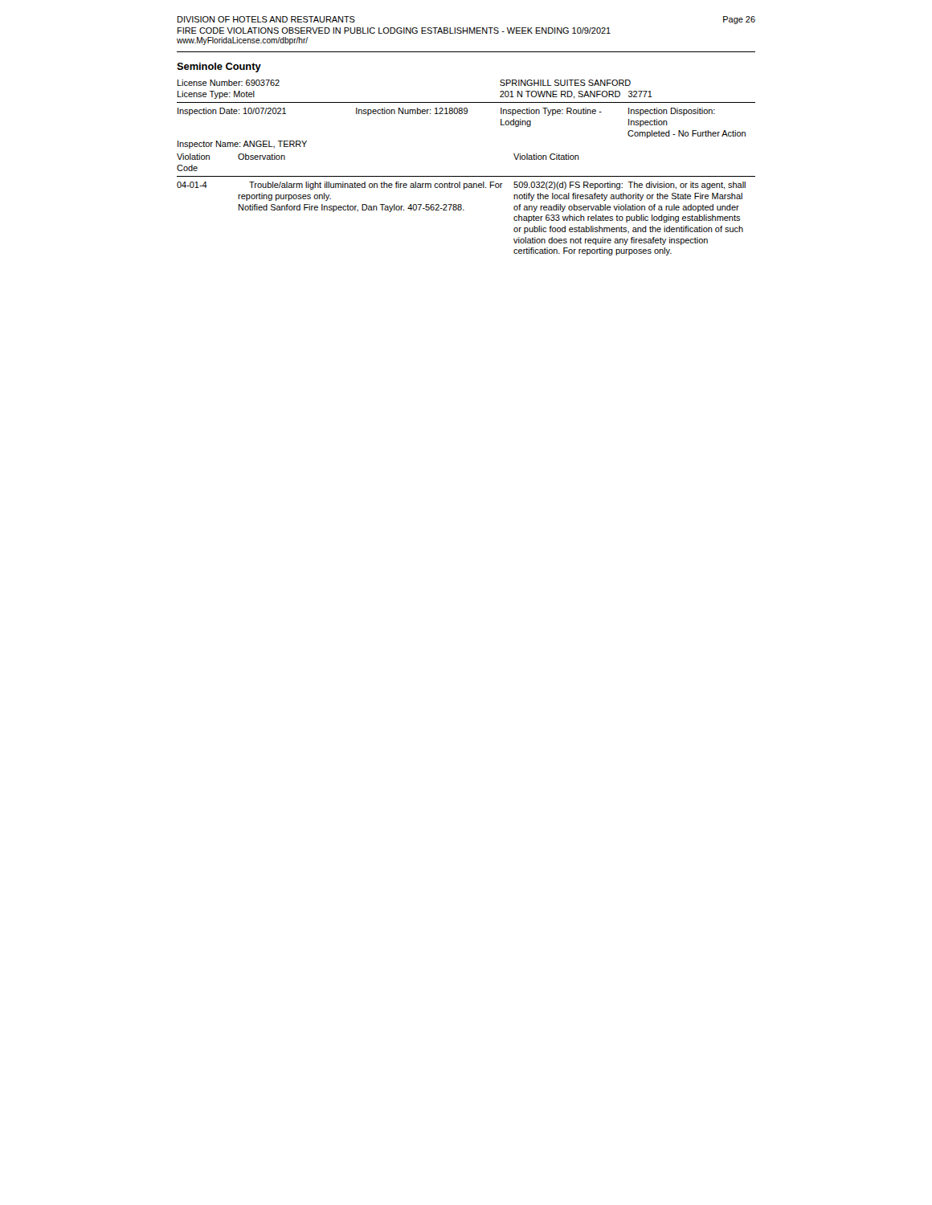Page 26
DIVISION OF HOTELS AND RESTAURANTS
FIRE CODE VIOLATIONS OBSERVED IN PUBLIC LODGING ESTABLISHMENTS - WEEK ENDING 10/9/2021
www.MyFloridaLicense.com/dbpr/hr/
Seminole County
| License Number: 6903762 | SPRINGHILL SUITES SANFORD |
| License Type: Motel | 201 N TOWNE RD, SANFORD 32771 |
| Inspection Date: 10/07/2021 | Inspection Number: 1218089 | Inspection Type: Routine - Lodging | Inspection Disposition: Inspection Completed - No Further Action |
| Inspector Name: ANGEL, TERRY | | | |
| Violation Code | Observation | Violation Citation |
| 04-01-4 | Trouble/alarm light illuminated on the fire alarm control panel. For reporting purposes only. Notified Sanford Fire Inspector, Dan Taylor. 407-562-2788. | 509.032(2)(d) FS Reporting: The division, or its agent, shall notify the local firesafety authority or the State Fire Marshal of any readily observable violation of a rule adopted under chapter 633 which relates to public lodging establishments or public food establishments, and the identification of such violation does not require any firesafety inspection certification. For reporting purposes only. |